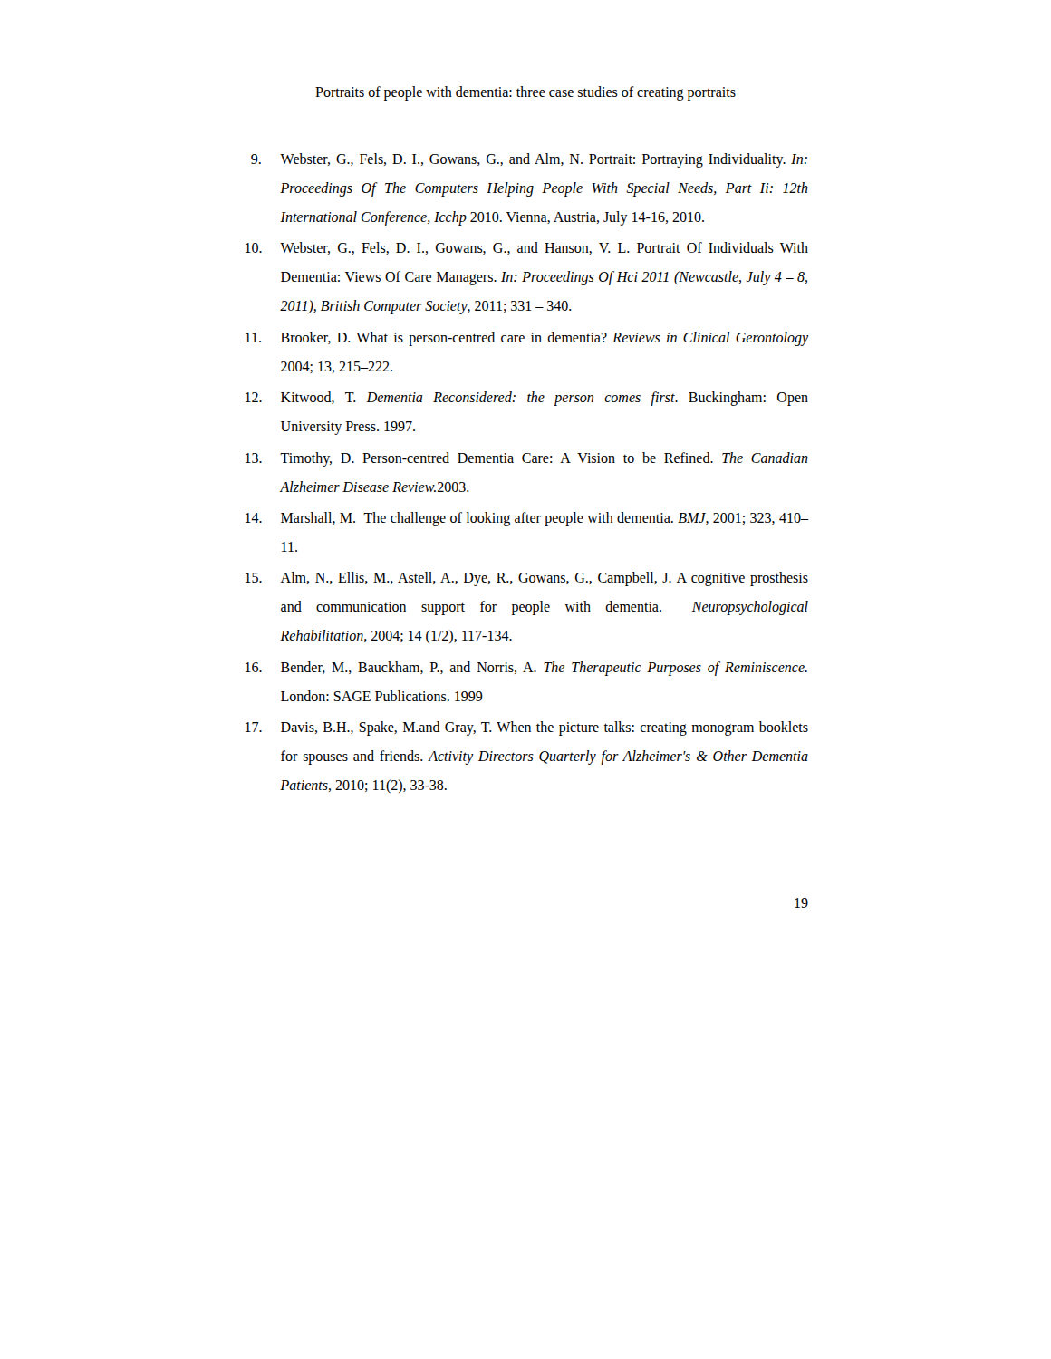Portraits of people with dementia: three case studies of creating portraits
Webster, G., Fels, D. I., Gowans, G., and Alm, N. Portrait: Portraying Individuality. In: Proceedings Of The Computers Helping People With Special Needs, Part Ii: 12th International Conference, Icchp 2010. Vienna, Austria, July 14-16, 2010.
Webster, G., Fels, D. I., Gowans, G., and Hanson, V. L. Portrait Of Individuals With Dementia: Views Of Care Managers. In: Proceedings Of Hci 2011 (Newcastle, July 4 – 8, 2011), British Computer Society, 2011; 331 – 340.
Brooker, D. What is person-centred care in dementia? Reviews in Clinical Gerontology 2004; 13, 215–222.
Kitwood, T. Dementia Reconsidered: the person comes first. Buckingham: Open University Press. 1997.
Timothy, D. Person-centred Dementia Care: A Vision to be Refined. The Canadian Alzheimer Disease Review. 2003.
Marshall, M. The challenge of looking after people with dementia. BMJ, 2001; 323, 410–11.
Alm, N., Ellis, M., Astell, A., Dye, R., Gowans, G., Campbell, J. A cognitive prosthesis and communication support for people with dementia. Neuropsychological Rehabilitation, 2004; 14 (1/2), 117-134.
Bender, M., Bauckham, P., and Norris, A. The Therapeutic Purposes of Reminiscence. London: SAGE Publications. 1999
Davis, B.H., Spake, M.and Gray, T. When the picture talks: creating monogram booklets for spouses and friends. Activity Directors Quarterly for Alzheimer's & Other Dementia Patients, 2010; 11(2), 33-38.
19